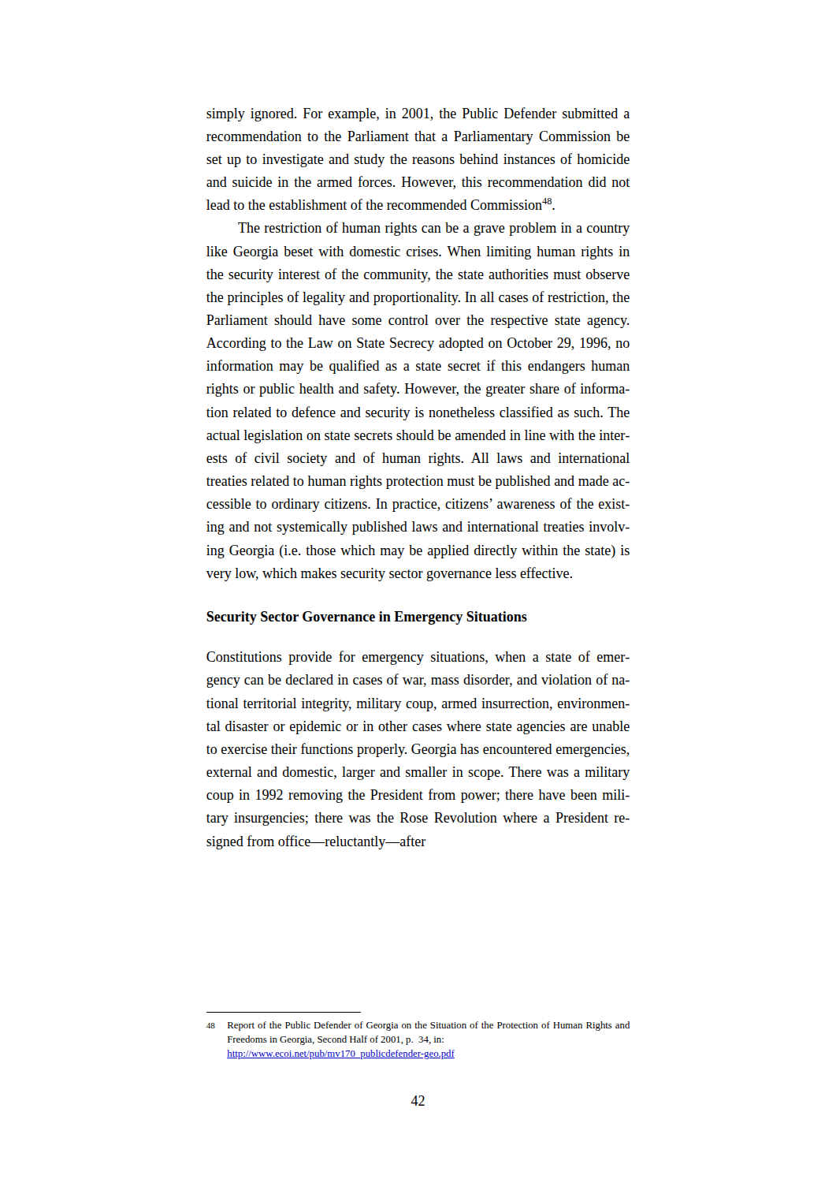simply ignored. For example, in 2001, the Public Defender submitted a recommendation to the Parliament that a Parliamentary Commission be set up to investigate and study the reasons behind instances of homicide and suicide in the armed forces. However, this recommendation did not lead to the establishment of the recommended Commission48.
The restriction of human rights can be a grave problem in a country like Georgia beset with domestic crises. When limiting human rights in the security interest of the community, the state authorities must observe the principles of legality and proportionality. In all cases of restriction, the Parliament should have some control over the respective state agency. According to the Law on State Secrecy adopted on October 29, 1996, no information may be qualified as a state secret if this endangers human rights or public health and safety. However, the greater share of information related to defence and security is nonetheless classified as such. The actual legislation on state secrets should be amended in line with the interests of civil society and of human rights. All laws and international treaties related to human rights protection must be published and made accessible to ordinary citizens. In practice, citizens’ awareness of the existing and not systemically published laws and international treaties involving Georgia (i.e. those which may be applied directly within the state) is very low, which makes security sector governance less effective.
Security Sector Governance in Emergency Situations
Constitutions provide for emergency situations, when a state of emergency can be declared in cases of war, mass disorder, and violation of national territorial integrity, military coup, armed insurrection, environmental disaster or epidemic or in other cases where state agencies are unable to exercise their functions properly. Georgia has encountered emergencies, external and domestic, larger and smaller in scope. There was a military coup in 1992 removing the President from power; there have been military insurgencies; there was the Rose Revolution where a President resigned from office—reluctantly—after
48 Report of the Public Defender of Georgia on the Situation of the Protection of Human Rights and Freedoms in Georgia, Second Half of 2001, p. 34, in:
http://www.ecoi.net/pub/mv170_publicdefender-geo.pdf
42